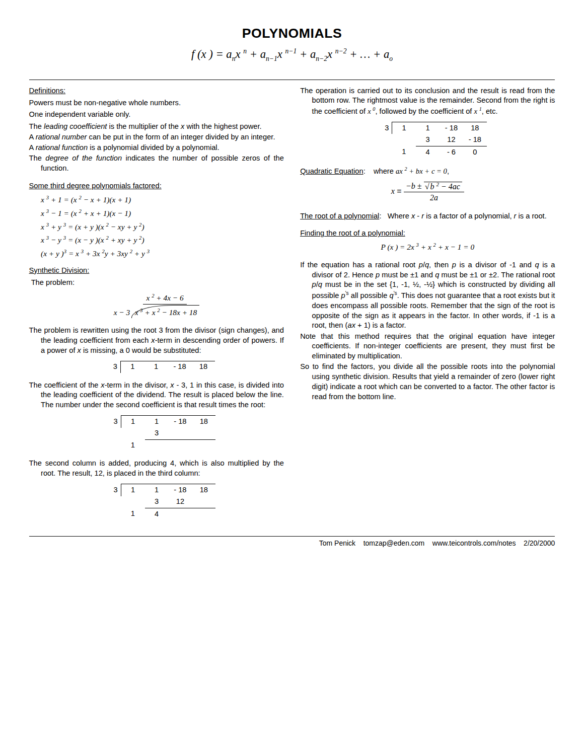POLYNOMIALS
f (x ) = anx n + an−1x n−1 + an−2x n−2 + … + ao
Definitions:
Powers must be non-negative whole numbers.
One independent variable only.
The leading cooefficient is the multiplier of the x with the highest power.
A rational number can be put in the form of an integer divided by an integer.
A rational function is a polynomial divided by a polynomial.
The degree of the function indicates the number of possible zeros of the function.
Some third degree polynomials factored:
x 3 + 1 = (x 2 − x + 1)(x + 1)
x 3 − 1 = (x 2 + x + 1)(x − 1)
x 3 + y 3 = (x + y )(x 2 − xy + y 2)
x 3 − y 3 = (x − y )(x 2 + xy + y 2)
(x + y )3 = x 3 + 3x 2y + 3xy 2 + y 3
Synthetic Division:
The problem:
x 2 + 4x − 6
x − 3 x 3 + x 2 − 18x + 18
The problem is rewritten using the root 3 from the divisor (sign changes), and the leading coefficient from each x-term in descending order of powers. If a power of x is missing, a 0 would be substituted:
| 3 | 1 | 1 | - 18 | 18 |
The coefficient of the x-term in the divisor, x - 3, 1 in this case, is divided into the leading coefficient of the dividend. The result is placed below the line. The number under the second coefficient is that result times the root:
| 3 | 1 | 1 | - 18 | 18 |
| | | 3 | | |
| | 1 | | | |
The second column is added, producing 4, which is also multiplied by the root. The result, 12, is placed in the third column:
| 3 | 1 | 1 | - 18 | 18 |
| | | 3 | 12 | |
| | 1 | 4 | | |
The operation is carried out to its conclusion and the result is read from the bottom row. The rightmost value is the remainder. Second from the right is the coefficient of x 0, followed by the coefficient of x 1, etc.
| 3 | 1 | 1 | - 18 | 18 |
| | | 3 | 12 | - 18 |
| | 1 | 4 | - 6 | 0 |
Quadratic Equation: where ax 2 + bx + c = 0,
x = −b ± √b 2 − 4ac 2a
The root of a polynomial: Where x - r is a factor of a polynomial, r is a root.
Finding the root of a polynomial:
P (x ) = 2x 3 + x 2 + x − 1 = 0
If the equation has a rational root p/q, then p is a divisor of -1 and q is a divisor of 2. Hence p must be ±1 and q must be ±1 or ±2. The rational root p/q must be in the set {1, -1, ½, -½} which is constructed by dividing all possible p's all possible q's. This does not guarantee that a root exists but it does encompass all possible roots. Remember that the sign of the root is opposite of the sign as it appears in the factor. In other words, if -1 is a root, then (ax + 1) is a factor.
Note that this method requires that the original equation have integer coefficients. If non-integer coefficients are present, they must first be eliminated by multiplication.
So to find the factors, you divide all the possible roots into the polynomial using synthetic division. Results that yield a remainder of zero (lower right digit) indicate a root which can be converted to a factor. The other factor is read from the bottom line.
Tom Penick tomzap@eden.com www.teicontrols.com/notes 2/20/2000